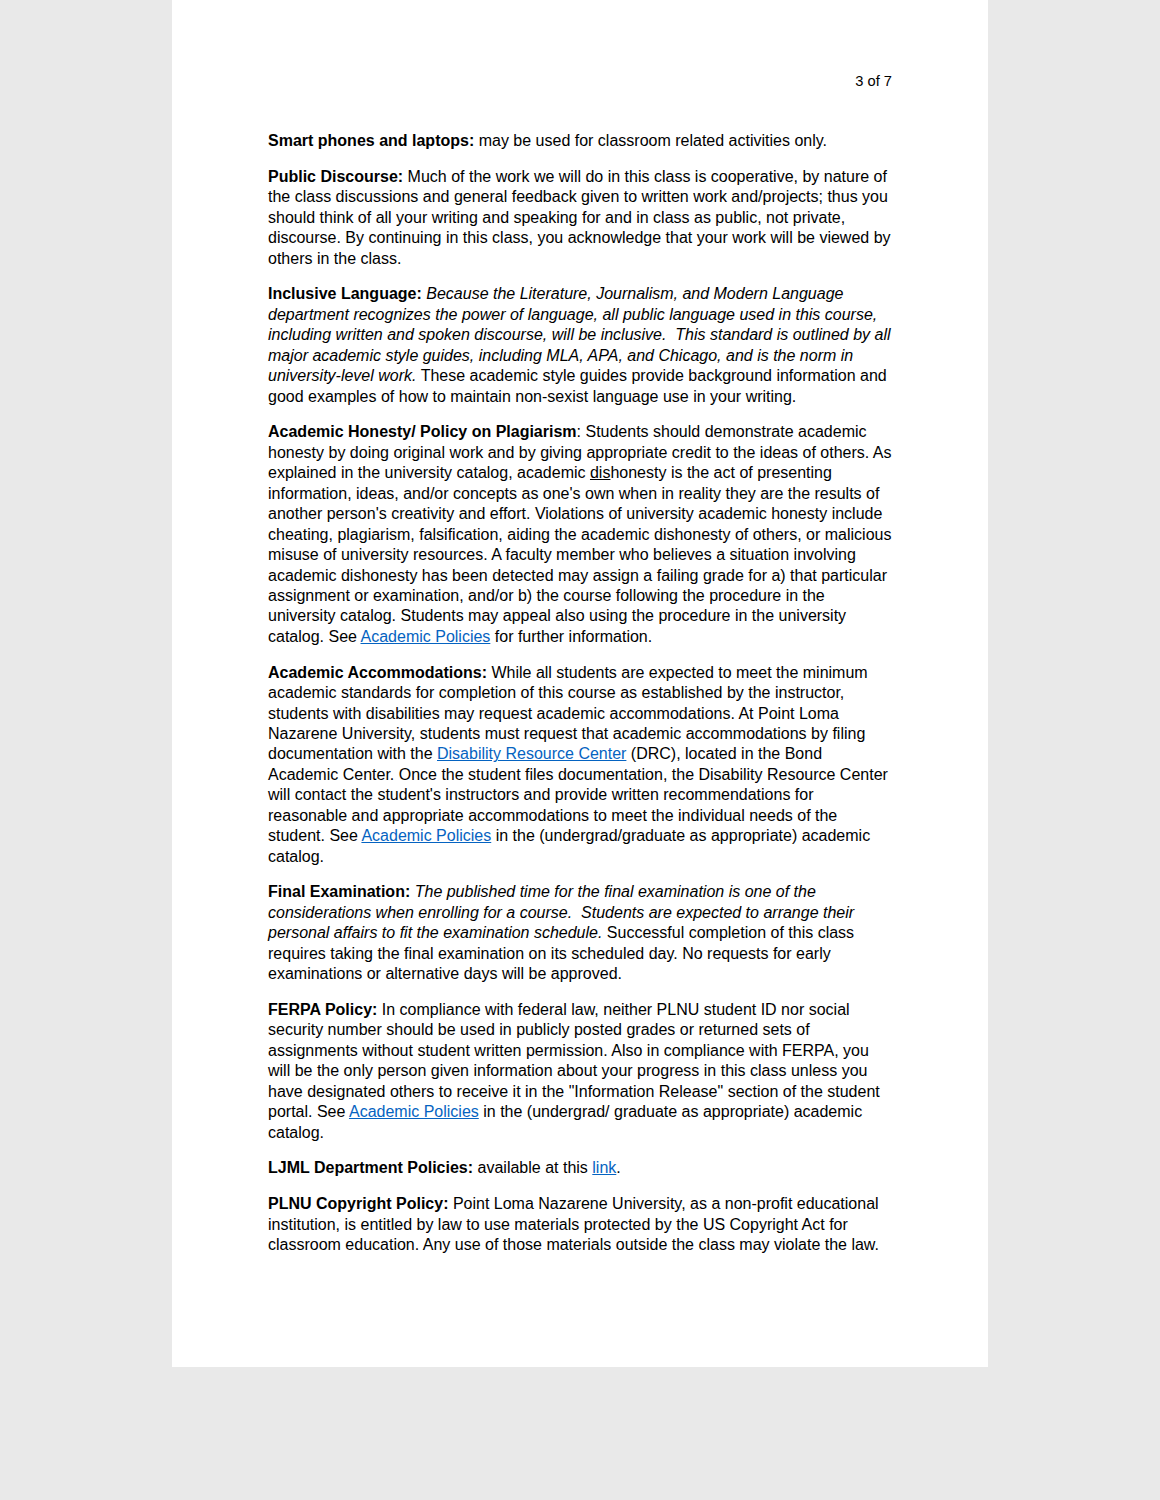3 of 7
Smart phones and laptops: may be used for classroom related activities only.
Public Discourse: Much of the work we will do in this class is cooperative, by nature of the class discussions and general feedback given to written work and/projects; thus you should think of all your writing and speaking for and in class as public, not private, discourse. By continuing in this class, you acknowledge that your work will be viewed by others in the class.
Inclusive Language: Because the Literature, Journalism, and Modern Language department recognizes the power of language, all public language used in this course, including written and spoken discourse, will be inclusive. This standard is outlined by all major academic style guides, including MLA, APA, and Chicago, and is the norm in university-level work. These academic style guides provide background information and good examples of how to maintain non-sexist language use in your writing.
Academic Honesty/ Policy on Plagiarism: Students should demonstrate academic honesty by doing original work and by giving appropriate credit to the ideas of others. As explained in the university catalog, academic dishonesty is the act of presenting information, ideas, and/or concepts as one's own when in reality they are the results of another person's creativity and effort. Violations of university academic honesty include cheating, plagiarism, falsification, aiding the academic dishonesty of others, or malicious misuse of university resources. A faculty member who believes a situation involving academic dishonesty has been detected may assign a failing grade for a) that particular assignment or examination, and/or b) the course following the procedure in the university catalog. Students may appeal also using the procedure in the university catalog. See Academic Policies for further information.
Academic Accommodations: While all students are expected to meet the minimum academic standards for completion of this course as established by the instructor, students with disabilities may request academic accommodations. At Point Loma Nazarene University, students must request that academic accommodations by filing documentation with the Disability Resource Center (DRC), located in the Bond Academic Center. Once the student files documentation, the Disability Resource Center will contact the student's instructors and provide written recommendations for reasonable and appropriate accommodations to meet the individual needs of the student. See Academic Policies in the (undergrad/graduate as appropriate) academic catalog.
Final Examination: The published time for the final examination is one of the considerations when enrolling for a course. Students are expected to arrange their personal affairs to fit the examination schedule. Successful completion of this class requires taking the final examination on its scheduled day. No requests for early examinations or alternative days will be approved.
FERPA Policy: In compliance with federal law, neither PLNU student ID nor social security number should be used in publicly posted grades or returned sets of assignments without student written permission. Also in compliance with FERPA, you will be the only person given information about your progress in this class unless you have designated others to receive it in the "Information Release" section of the student portal. See Academic Policies in the (undergrad/ graduate as appropriate) academic catalog.
LJML Department Policies: available at this link.
PLNU Copyright Policy: Point Loma Nazarene University, as a non-profit educational institution, is entitled by law to use materials protected by the US Copyright Act for classroom education. Any use of those materials outside the class may violate the law.